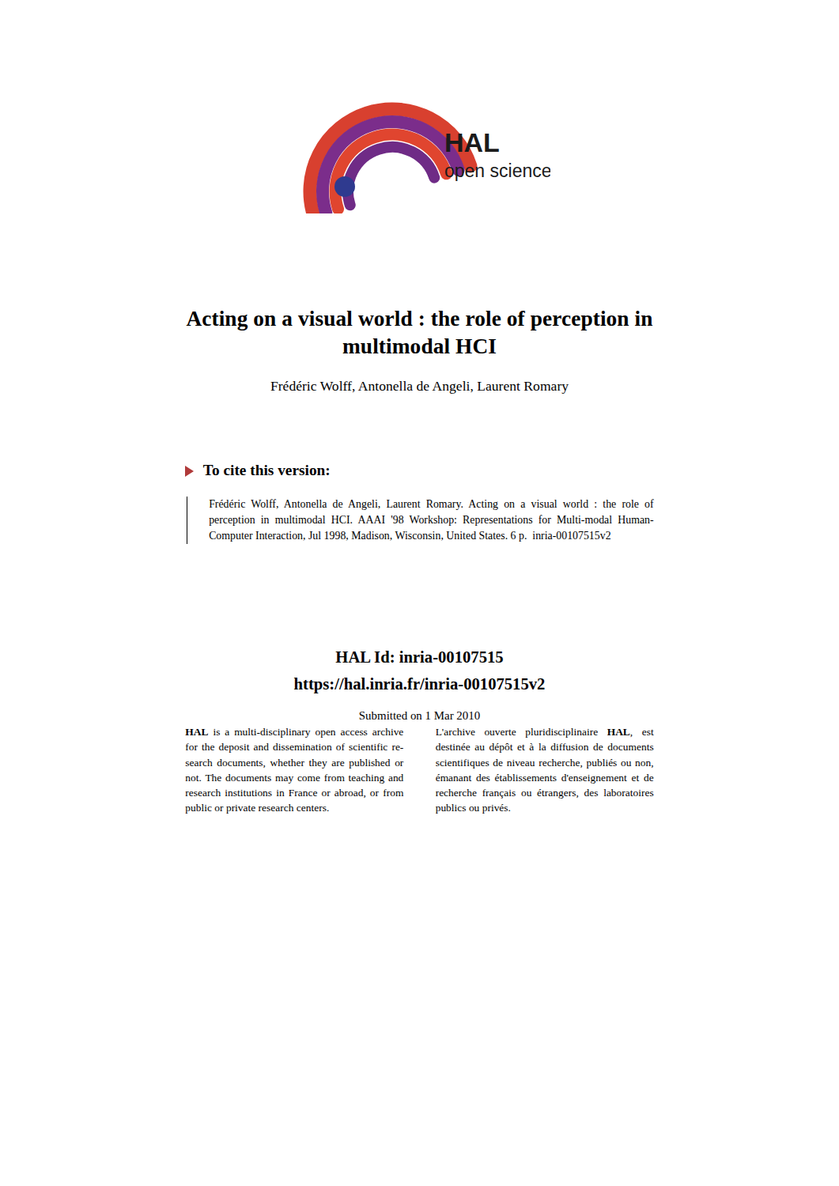HAL open science
Acting on a visual world : the role of perception in
multimodal HCI
Frédéric Wolff, Antonella de Angeli, Laurent Romary
To cite this version:
Frédéric Wolff, Antonella de Angeli, Laurent Romary. Acting on a visual world : the role of perception in multimodal HCI. AAAI '98 Workshop: Representations for Multi-modal Human-Computer Interaction, Jul 1998, Madison, Wisconsin, United States. 6 p. inria-00107515v2
HAL Id: inria-00107515
https://hal.inria.fr/inria-00107515v2
Submitted on 1 Mar 2010
HAL is a multi-disciplinary open access archive for the deposit and dissemination of scientific research documents, whether they are published or not. The documents may come from teaching and research institutions in France or abroad, or from public or private research centers.
L'archive ouverte pluridisciplinaire HAL, est destinée au dépôt et à la diffusion de documents scientifiques de niveau recherche, publiés ou non, émanant des établissements d'enseignement et de recherche français ou étrangers, des laboratoires publics ou privés.